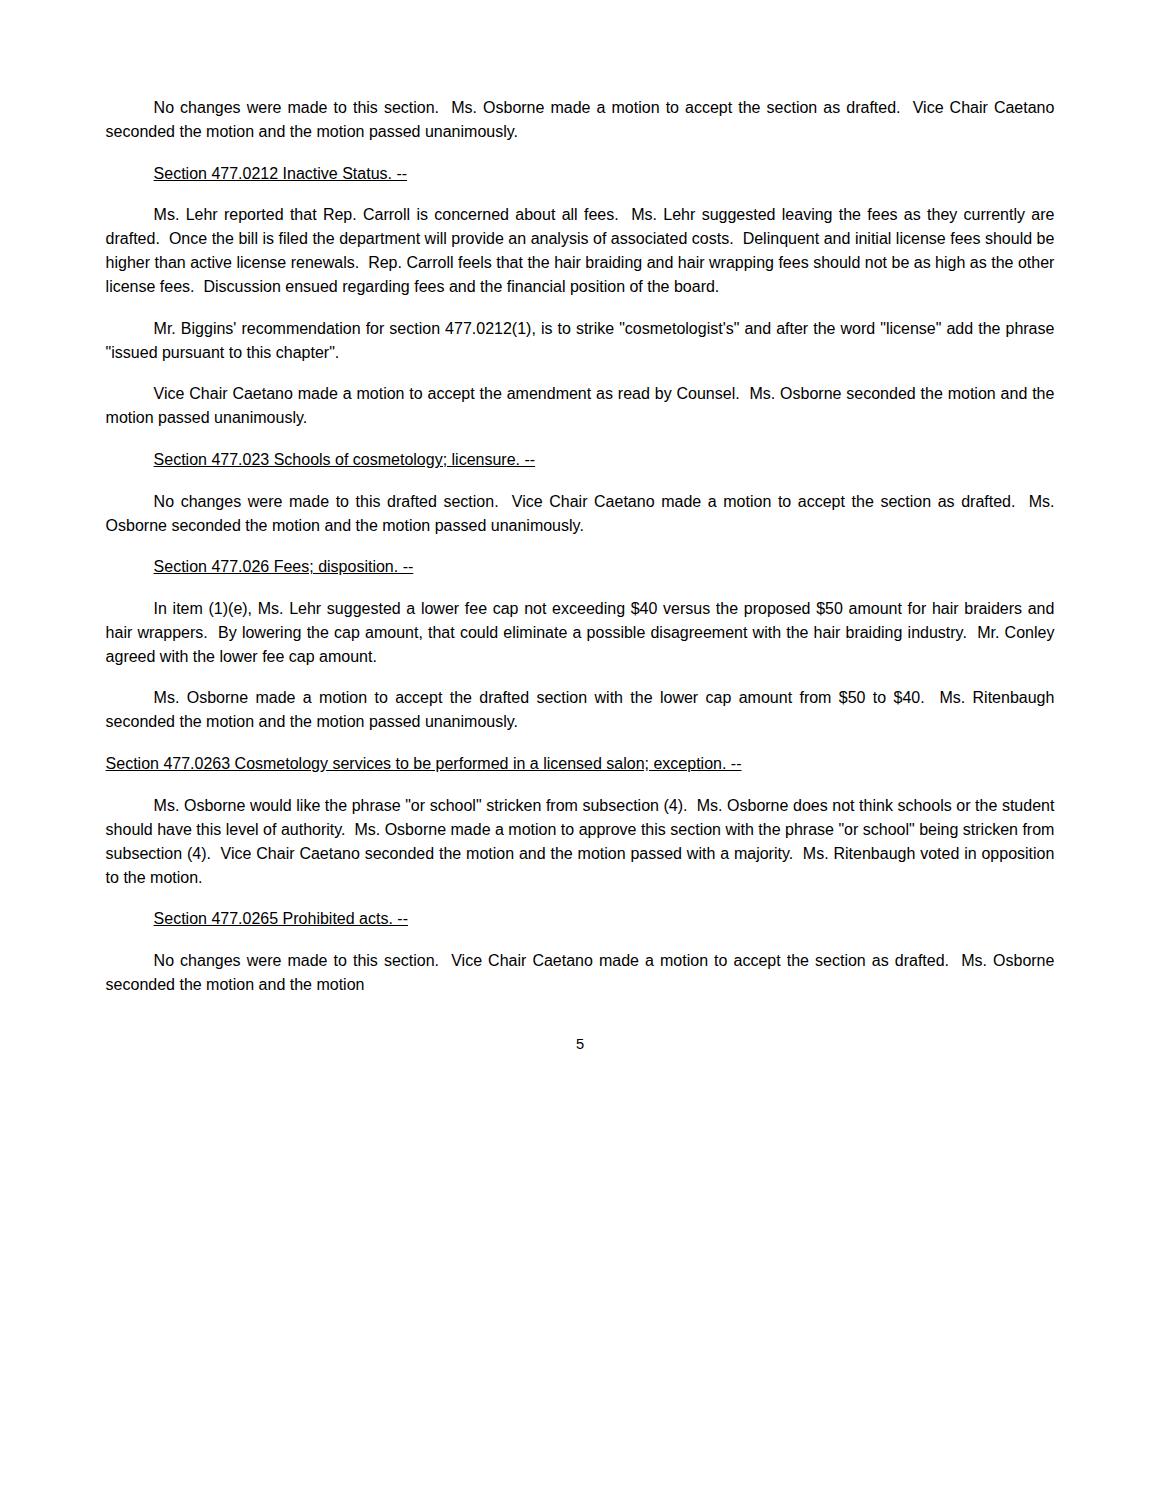No changes were made to this section. Ms. Osborne made a motion to accept the section as drafted. Vice Chair Caetano seconded the motion and the motion passed unanimously.
Section 477.0212 Inactive Status. --
Ms. Lehr reported that Rep. Carroll is concerned about all fees. Ms. Lehr suggested leaving the fees as they currently are drafted. Once the bill is filed the department will provide an analysis of associated costs. Delinquent and initial license fees should be higher than active license renewals. Rep. Carroll feels that the hair braiding and hair wrapping fees should not be as high as the other license fees. Discussion ensued regarding fees and the financial position of the board.
Mr. Biggins' recommendation for section 477.0212(1), is to strike "cosmetologist's" and after the word "license" add the phrase "issued pursuant to this chapter".
Vice Chair Caetano made a motion to accept the amendment as read by Counsel. Ms. Osborne seconded the motion and the motion passed unanimously.
Section 477.023 Schools of cosmetology; licensure. --
No changes were made to this drafted section. Vice Chair Caetano made a motion to accept the section as drafted. Ms. Osborne seconded the motion and the motion passed unanimously.
Section 477.026 Fees; disposition. --
In item (1)(e), Ms. Lehr suggested a lower fee cap not exceeding $40 versus the proposed $50 amount for hair braiders and hair wrappers. By lowering the cap amount, that could eliminate a possible disagreement with the hair braiding industry. Mr. Conley agreed with the lower fee cap amount.
Ms. Osborne made a motion to accept the drafted section with the lower cap amount from $50 to $40. Ms. Ritenbaugh seconded the motion and the motion passed unanimously.
Section 477.0263 Cosmetology services to be performed in a licensed salon; exception. --
Ms. Osborne would like the phrase "or school" stricken from subsection (4). Ms. Osborne does not think schools or the student should have this level of authority. Ms. Osborne made a motion to approve this section with the phrase "or school" being stricken from subsection (4). Vice Chair Caetano seconded the motion and the motion passed with a majority. Ms. Ritenbaugh voted in opposition to the motion.
Section 477.0265 Prohibited acts. --
No changes were made to this section. Vice Chair Caetano made a motion to accept the section as drafted. Ms. Osborne seconded the motion and the motion
5